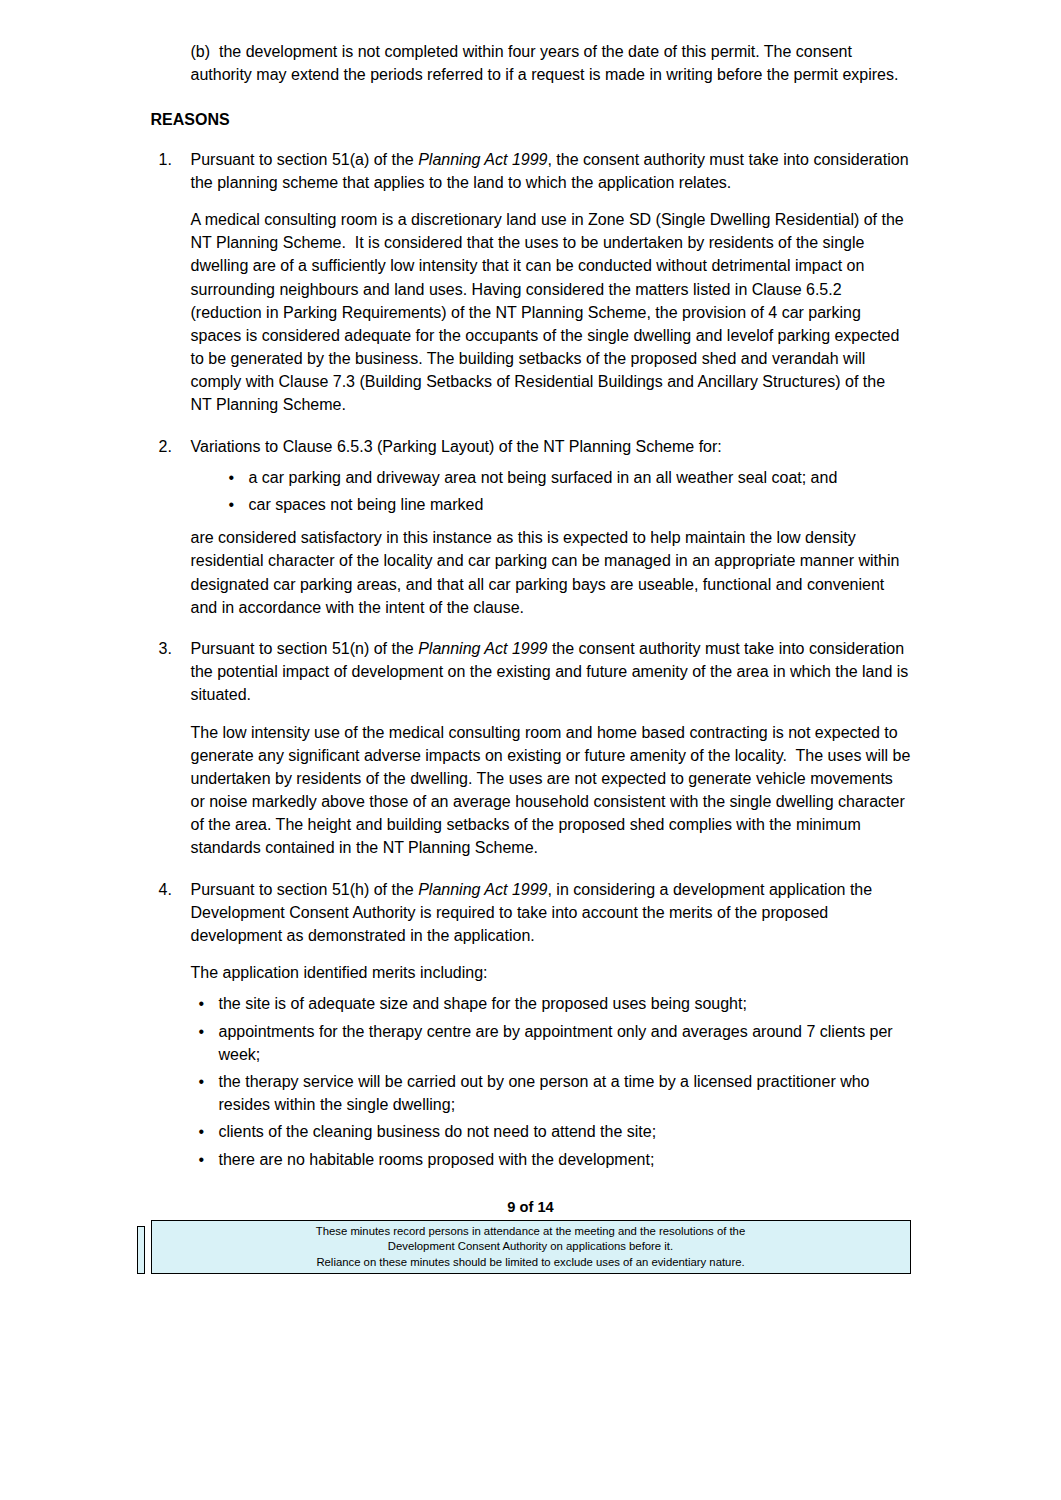(b) the development is not completed within four years of the date of this permit. The consent authority may extend the periods referred to if a request is made in writing before the permit expires.
REASONS
Pursuant to section 51(a) of the Planning Act 1999, the consent authority must take into consideration the planning scheme that applies to the land to which the application relates.
A medical consulting room is a discretionary land use in Zone SD (Single Dwelling Residential) of the NT Planning Scheme. It is considered that the uses to be undertaken by residents of the single dwelling are of a sufficiently low intensity that it can be conducted without detrimental impact on surrounding neighbours and land uses. Having considered the matters listed in Clause 6.5.2 (reduction in Parking Requirements) of the NT Planning Scheme, the provision of 4 car parking spaces is considered adequate for the occupants of the single dwelling and levelof parking expected to be generated by the business. The building setbacks of the proposed shed and verandah will comply with Clause 7.3 (Building Setbacks of Residential Buildings and Ancillary Structures) of the NT Planning Scheme.
Variations to Clause 6.5.3 (Parking Layout) of the NT Planning Scheme for:
a car parking and driveway area not being surfaced in an all weather seal coat; and
car spaces not being line marked
are considered satisfactory in this instance as this is expected to help maintain the low density residential character of the locality and car parking can be managed in an appropriate manner within designated car parking areas, and that all car parking bays are useable, functional and convenient and in accordance with the intent of the clause.
Pursuant to section 51(n) of the Planning Act 1999 the consent authority must take into consideration the potential impact of development on the existing and future amenity of the area in which the land is situated.
The low intensity use of the medical consulting room and home based contracting is not expected to generate any significant adverse impacts on existing or future amenity of the locality. The uses will be undertaken by residents of the dwelling. The uses are not expected to generate vehicle movements or noise markedly above those of an average household consistent with the single dwelling character of the area. The height and building setbacks of the proposed shed complies with the minimum standards contained in the NT Planning Scheme.
Pursuant to section 51(h) of the Planning Act 1999, in considering a development application the Development Consent Authority is required to take into account the merits of the proposed development as demonstrated in the application.
The application identified merits including:
the site is of adequate size and shape for the proposed uses being sought;
appointments for the therapy centre are by appointment only and averages around 7 clients per week;
the therapy service will be carried out by one person at a time by a licensed practitioner who resides within the single dwelling;
clients of the cleaning business do not need to attend the site;
there are no habitable rooms proposed with the development;
9 of 14
These minutes record persons in attendance at the meeting and the resolutions of the
Development Consent Authority on applications before it.
Reliance on these minutes should be limited to exclude uses of an evidentiary nature.